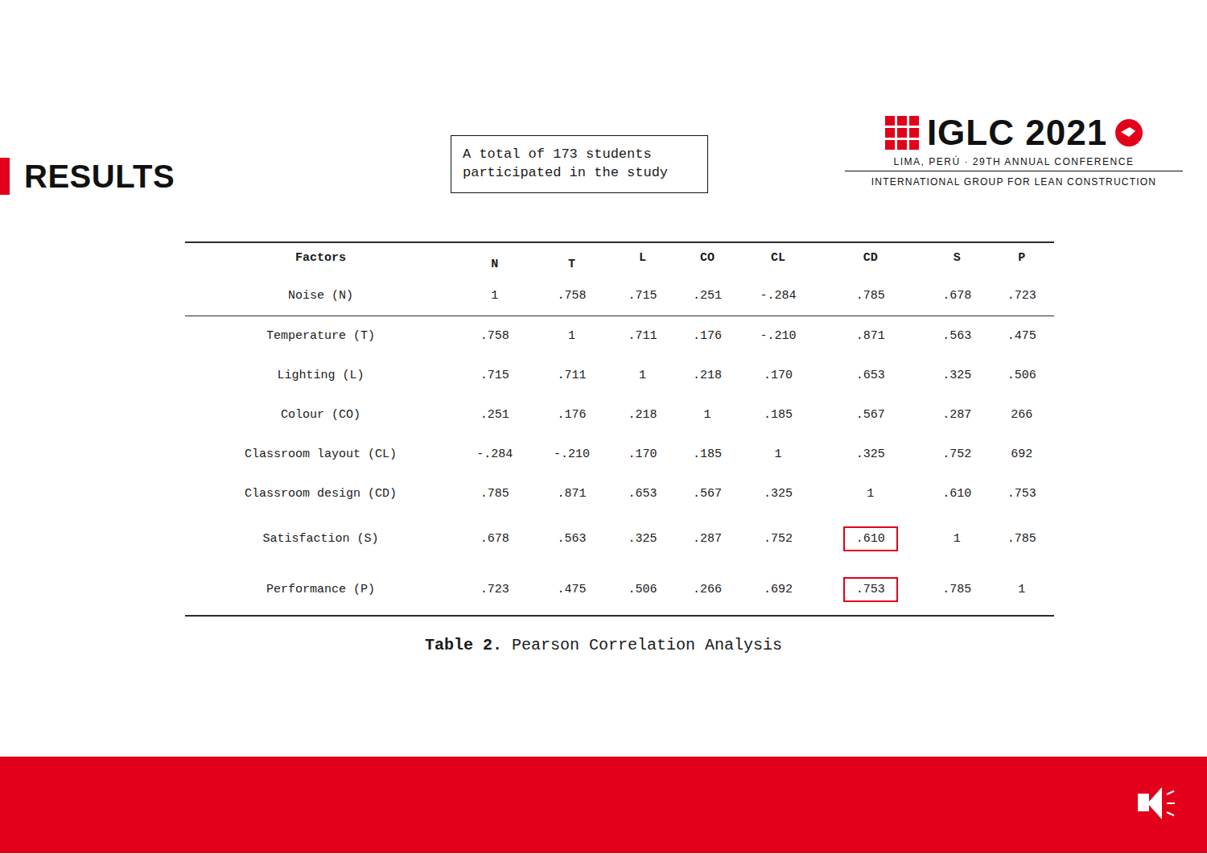RESULTS
A total of 173 students participated in the study
IGLC 2021
LIMA, PERÚ · 29TH ANNUAL CONFERENCE
INTERNATIONAL GROUP FOR LEAN CONSTRUCTION
| Factors | N | T | L | CO | CL | CD | S | P |
| --- | --- | --- | --- | --- | --- | --- | --- | --- |
| Noise (N) | 1 | .758 | .715 | .251 | -.284 | .785 | .678 | .723 |
| Temperature (T) | .758 | 1 | .711 | .176 | -.210 | .871 | .563 | .475 |
| Lighting (L) | .715 | .711 | 1 | .218 | .170 | .653 | .325 | .506 |
| Colour (CO) | .251 | .176 | .218 | 1 | .185 | .567 | .287 | 266 |
| Classroom layout (CL) | -.284 | -.210 | .170 | .185 | 1 | .325 | .752 | 692 |
| Classroom design (CD) | .785 | .871 | .653 | .567 | .325 | 1 | .610 | .753 |
| Satisfaction (S) | .678 | .563 | .325 | .287 | .752 | .610 | 1 | .785 |
| Performance (P) | .723 | .475 | .506 | .266 | .692 | .753 | .785 | 1 |
Table 2. Pearson Correlation Analysis